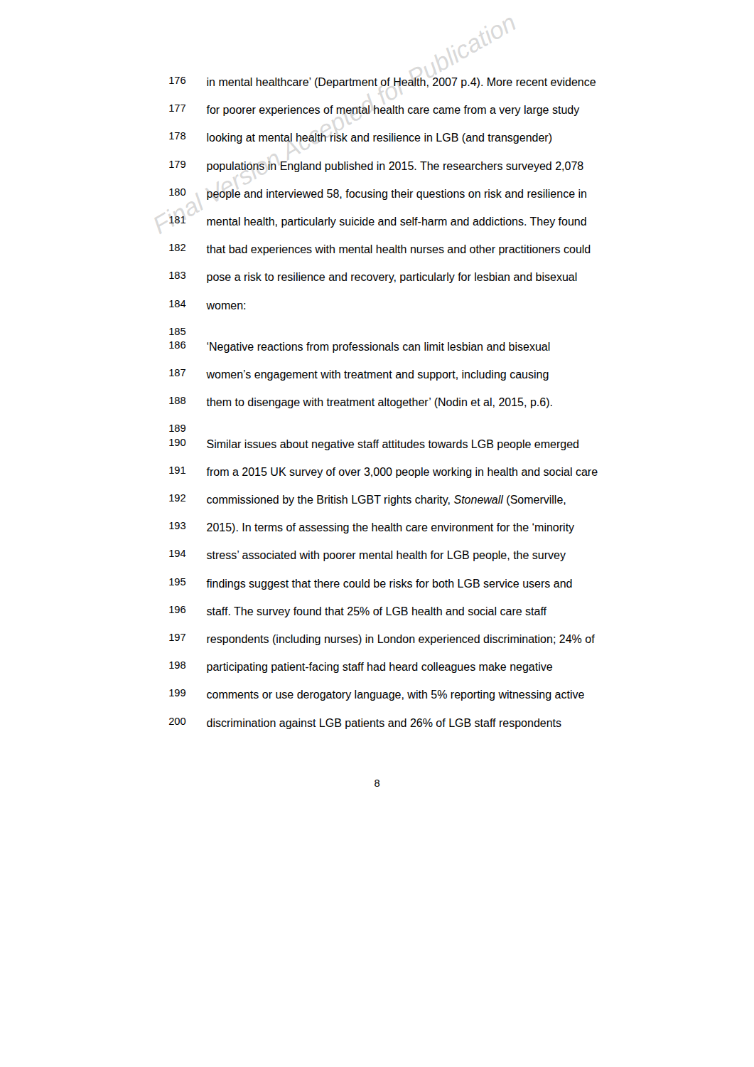Final Version Accepted for Publication
in mental healthcare’ (Department of Health, 2007 p.4). More recent evidence
for poorer experiences of mental health care came from a very large study
looking at mental health risk and resilience in LGB (and transgender)
populations in England published in 2015. The researchers surveyed 2,078
people and interviewed 58, focusing their questions on risk and resilience in
mental health, particularly suicide and self-harm and addictions. They found
that bad experiences with mental health nurses and other practitioners could
pose a risk to resilience and recovery, particularly for lesbian and bisexual
women:
‘Negative reactions from professionals can limit lesbian and bisexual
women’s engagement with treatment and support, including causing
them to disengage with treatment altogether’ (Nodin et al, 2015, p.6).
Similar issues about negative staff attitudes towards LGB people emerged
from a 2015 UK survey of over 3,000 people working in health and social care
commissioned by the British LGBT rights charity, Stonewall (Somerville,
2015). In terms of assessing the health care environment for the ‘minority
stress’ associated with poorer mental health for LGB people, the survey
findings suggest that there could be risks for both LGB service users and
staff. The survey found that 25% of LGB health and social care staff
respondents (including nurses) in London experienced discrimination; 24% of
participating patient-facing staff had heard colleagues make negative
comments or use derogatory language, with 5% reporting witnessing active
discrimination against LGB patients and 26% of LGB staff respondents
8